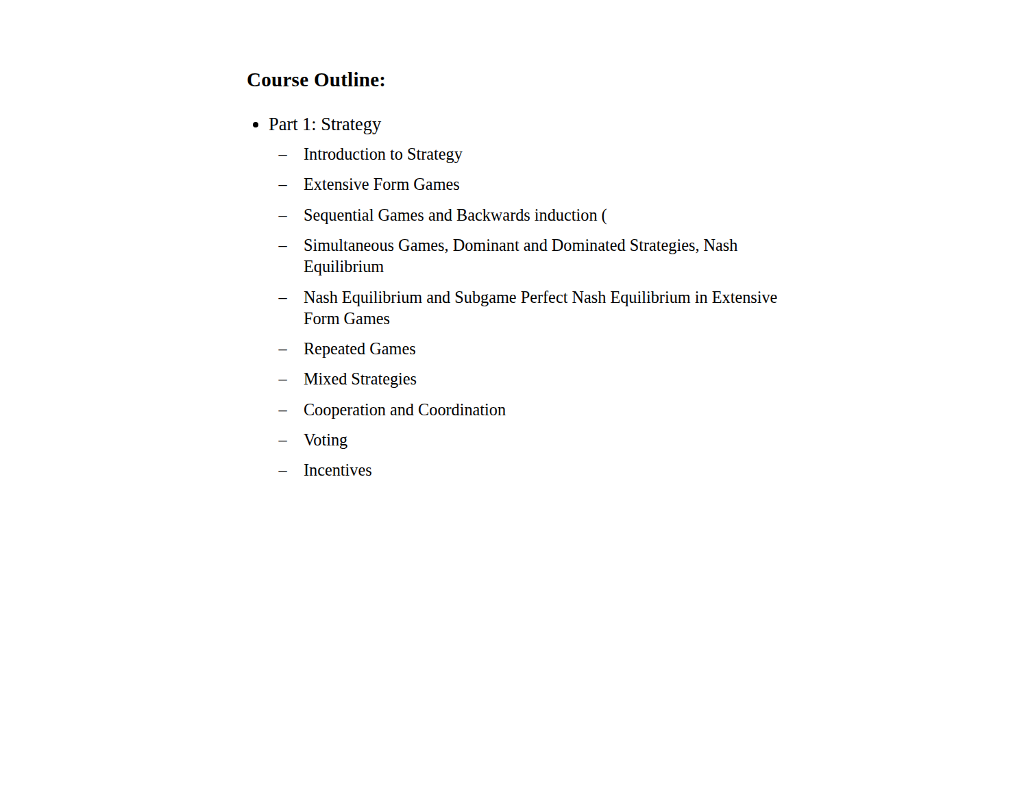Course Outline:
Part 1: Strategy
Introduction to Strategy
Extensive Form Games
Sequential Games and Backwards induction (
Simultaneous Games, Dominant and Dominated Strategies, Nash Equilibrium
Nash Equilibrium and Subgame Perfect Nash Equilibrium in Extensive Form Games
Repeated Games
Mixed Strategies
Cooperation and Coordination
Voting
Incentives